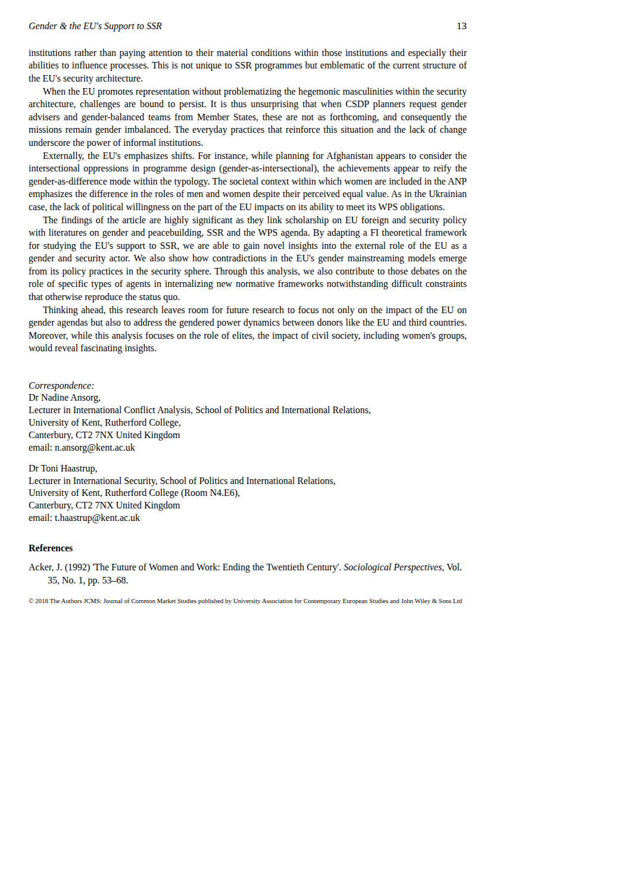Gender & the EU's Support to SSR 13
institutions rather than paying attention to their material conditions within those institutions and especially their abilities to influence processes. This is not unique to SSR programmes but emblematic of the current structure of the EU's security architecture.
When the EU promotes representation without problematizing the hegemonic masculinities within the security architecture, challenges are bound to persist. It is thus unsurprising that when CSDP planners request gender advisers and gender-balanced teams from Member States, these are not as forthcoming, and consequently the missions remain gender imbalanced. The everyday practices that reinforce this situation and the lack of change underscore the power of informal institutions.
Externally, the EU's emphasizes shifts. For instance, while planning for Afghanistan appears to consider the intersectional oppressions in programme design (gender-as-intersectional), the achievements appear to reify the gender-as-difference mode within the typology. The societal context within which women are included in the ANP emphasizes the difference in the roles of men and women despite their perceived equal value. As in the Ukrainian case, the lack of political willingness on the part of the EU impacts on its ability to meet its WPS obligations.
The findings of the article are highly significant as they link scholarship on EU foreign and security policy with literatures on gender and peacebuilding, SSR and the WPS agenda. By adapting a FI theoretical framework for studying the EU's support to SSR, we are able to gain novel insights into the external role of the EU as a gender and security actor. We also show how contradictions in the EU's gender mainstreaming models emerge from its policy practices in the security sphere. Through this analysis, we also contribute to those debates on the role of specific types of agents in internalizing new normative frameworks notwithstanding difficult constraints that otherwise reproduce the status quo.
Thinking ahead, this research leaves room for future research to focus not only on the impact of the EU on gender agendas but also to address the gendered power dynamics between donors like the EU and third countries. Moreover, while this analysis focuses on the role of elites, the impact of civil society, including women's groups, would reveal fascinating insights.
Correspondence:
Dr Nadine Ansorg,
Lecturer in International Conflict Analysis, School of Politics and International Relations,
University of Kent, Rutherford College,
Canterbury, CT2 7NX United Kingdom
email: n.ansorg@kent.ac.uk
Dr Toni Haastrup,
Lecturer in International Security, School of Politics and International Relations,
University of Kent, Rutherford College (Room N4.E6),
Canterbury, CT2 7NX United Kingdom
email: t.haastrup@kent.ac.uk
References
Acker, J. (1992) 'The Future of Women and Work: Ending the Twentieth Century'. Sociological Perspectives, Vol. 35, No. 1, pp. 53–68.
© 2018 The Authors JCMS: Journal of Common Market Studies published by University Association for Contemporary European Studies and John Wiley & Sons Ltd